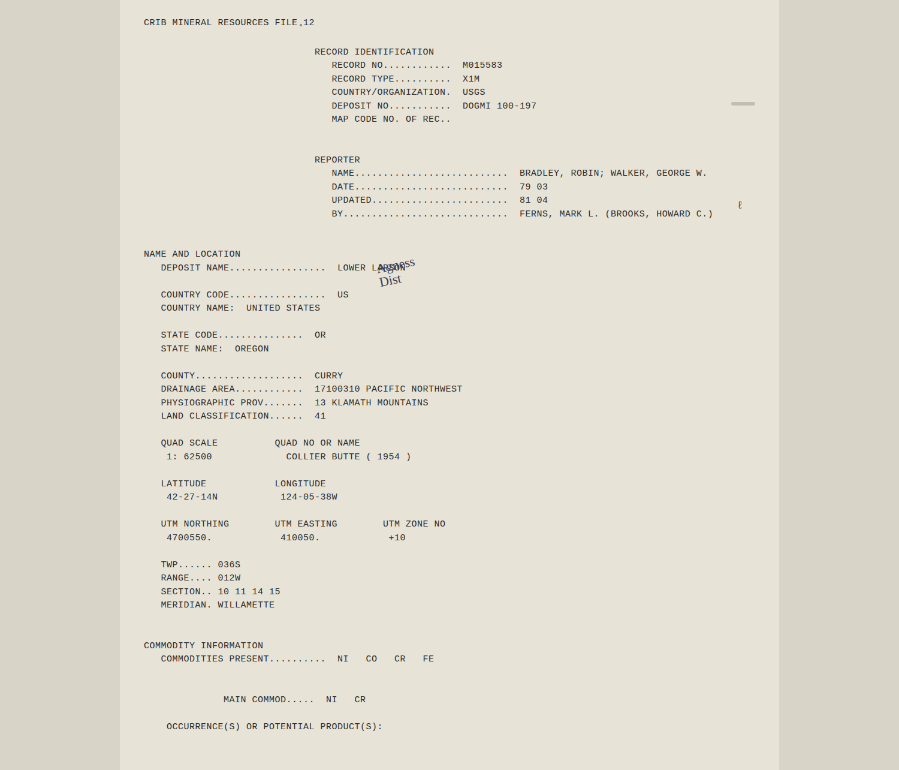ℓ
CRIB MINERAL RESOURCES FILE 12
                              RECORD IDENTIFICATION
                                 RECORD NO............  M015583
                                 RECORD TYPE..........  X1M
                                 COUNTRY/ORGANIZATION.  USGS
                                 DEPOSIT NO...........  DOGMI 100-197
                                 MAP CODE NO. OF REC..


                              REPORTER
                                 NAME...........................  BRADLEY, ROBIN; WALKER, GEORGE W.
                                 DATE...........................  79 03
                                 UPDATED........................  81 04
                                 BY.............................  FERNS, MARK L. (BROOKS, HOWARD C.)


NAME AND LOCATION
   DEPOSIT NAME.................  LOWER LARSON

   COUNTRY CODE.................  US
   COUNTRY NAME:  UNITED STATES

   STATE CODE...............  OR
   STATE NAME:  OREGON

   COUNTY...................  CURRY
   DRAINAGE AREA............  17100310 PACIFIC NORTHWEST
   PHYSIOGRAPHIC PROV.......  13 KLAMATH MOUNTAINS
   LAND CLASSIFICATION......  41

   QUAD SCALE          QUAD NO OR NAME
    1: 62500             COLLIER BUTTE ( 1954 )

   LATITUDE            LONGITUDE
    42-27-14N           124-05-38W

   UTM NORTHING        UTM EASTING        UTM ZONE NO
    4700550.            410050.            +10

   TWP...... 036S
   RANGE.... 012W
   SECTION.. 10 11 14 15
   MERIDIAN. WILLAMETTE


COMMODITY INFORMATION
   COMMODITIES PRESENT..........  NI   CO   CR   FE


              MAIN COMMOD.....  NI   CR

    OCCURRENCE(S) OR POTENTIAL PRODUCT(S):
Agness
Dist